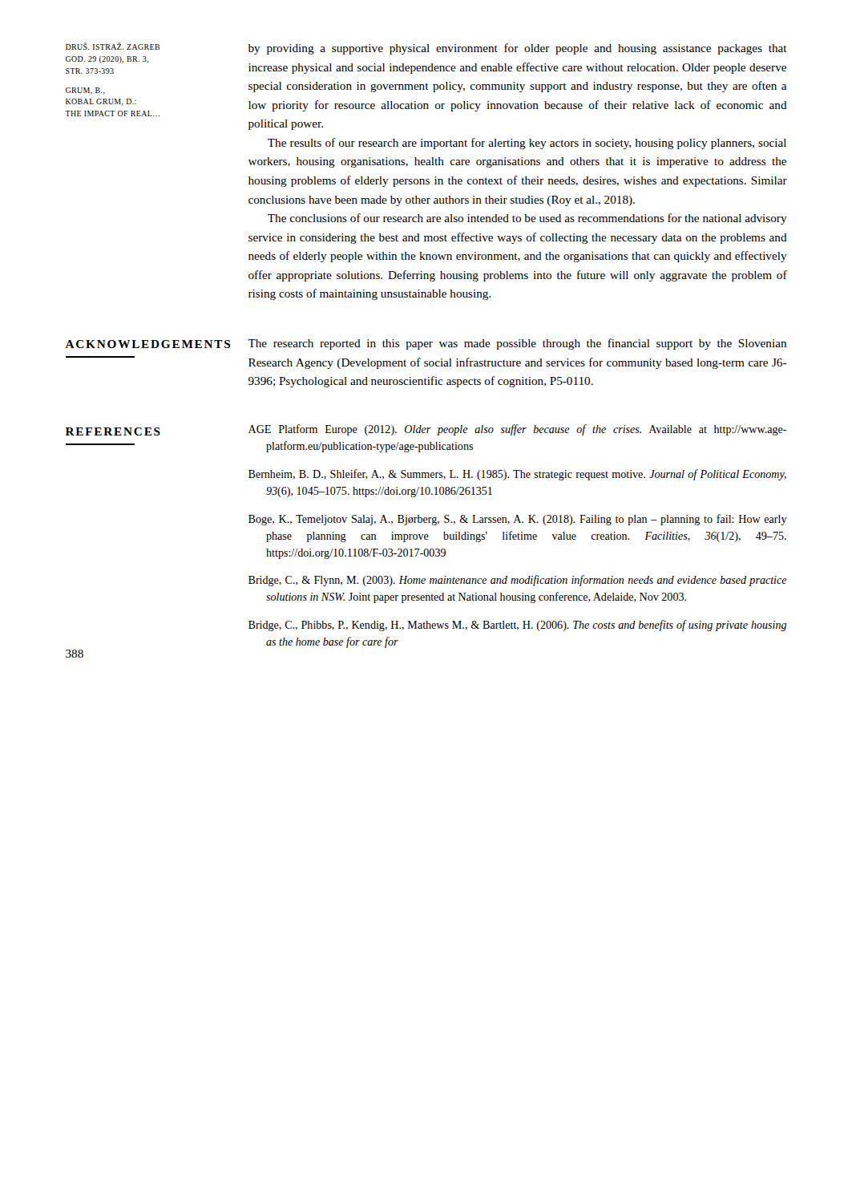DRUŠ. ISTRAŽ. ZAGREB
GOD. 29 (2020), BR. 3,
STR. 373-393
GRUM, B.,
KOBAL GRUM, D.:
THE IMPACT OF REAL…
by providing a supportive physical environment for older people and housing assistance packages that increase physical and social independence and enable effective care without relocation. Older people deserve special consideration in government policy, community support and industry response, but they are often a low priority for resource allocation or policy innovation because of their relative lack of economic and political power.
The results of our research are important for alerting key actors in society, housing policy planners, social workers, housing organisations, health care organisations and others that it is imperative to address the housing problems of elderly persons in the context of their needs, desires, wishes and expectations. Similar conclusions have been made by other authors in their studies (Roy et al., 2018).
The conclusions of our research are also intended to be used as recommendations for the national advisory service in considering the best and most effective ways of collecting the necessary data on the problems and needs of elderly people within the known environment, and the organisations that can quickly and effectively offer appropriate solutions. Deferring housing problems into the future will only aggravate the problem of rising costs of maintaining unsustainable housing.
Acknowledgements
The research reported in this paper was made possible through the financial support by the Slovenian Research Agency (Development of social infrastructure and services for community based long-term care J6-9396; Psychological and neuroscientific aspects of cognition, P5-0110.
References
AGE Platform Europe (2012). Older people also suffer because of the crises. Available at http://www.age-platform.eu/publication-type/age-publications
Bernheim, B. D., Shleifer, A., & Summers, L. H. (1985). The strategic request motive. Journal of Political Economy, 93(6), 1045–1075. https://doi.org/10.1086/261351
Boge, K., Temeljotov Salaj, A., Bjørberg, S., & Larssen, A. K. (2018). Failing to plan – planning to fail: How early phase planning can improve buildings' lifetime value creation. Facilities, 36(1/2), 49–75. https://doi.org/10.1108/F-03-2017-0039
Bridge, C., & Flynn, M. (2003). Home maintenance and modification information needs and evidence based practice solutions in NSW. Joint paper presented at National housing conference, Adelaide, Nov 2003.
Bridge, C., Phibbs, P., Kendig, H., Mathews M., & Bartlett, H. (2006). The costs and benefits of using private housing as the home base for care for
388